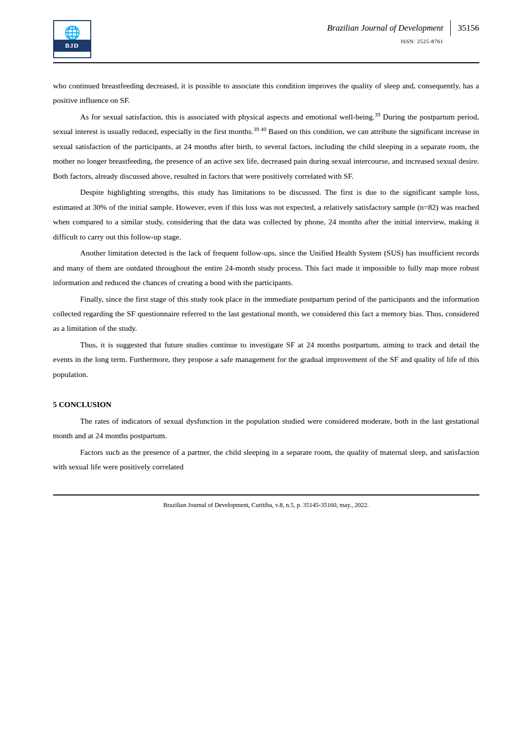🌐
BJD
Brazilian Journal of Development
ISSN: 2525-8761
35156
who continued breastfeeding decreased, it is possible to associate this condition improves the quality of sleep and, consequently, has a positive influence on SF.
As for sexual satisfaction, this is associated with physical aspects and emotional well-being.39 During the postpartum period, sexual interest is usually reduced, especially in the first months.39 40 Based on this condition, we can attribute the significant increase in sexual satisfaction of the participants, at 24 months after birth, to several factors, including the child sleeping in a separate room, the mother no longer breastfeeding, the presence of an active sex life, decreased pain during sexual intercourse, and increased sexual desire. Both factors, already discussed above, resulted in factors that were positively correlated with SF.
Despite highlighting strengths, this study has limitations to be discussed. The first is due to the significant sample loss, estimated at 30% of the initial sample. However, even if this loss was not expected, a relatively satisfactory sample (n=82) was reached when compared to a similar study, considering that the data was collected by phone, 24 months after the initial interview, making it difficult to carry out this follow-up stage.
Another limitation detected is the lack of frequent follow-ups, since the Unified Health System (SUS) has insufficient records and many of them are outdated throughout the entire 24-month study process. This fact made it impossible to fully map more robust information and reduced the chances of creating a bond with the participants.
Finally, since the first stage of this study took place in the immediate postpartum period of the participants and the information collected regarding the SF questionnaire referred to the last gestational month, we considered this fact a memory bias. Thus, considered as a limitation of the study.
Thus, it is suggested that future studies continue to investigate SF at 24 months postpartum, aiming to track and detail the events in the long term. Furthermore, they propose a safe management for the gradual improvement of the SF and quality of life of this population.
5 CONCLUSION
The rates of indicators of sexual dysfunction in the population studied were considered moderate, both in the last gestational month and at 24 months postpartum.
Factors such as the presence of a partner, the child sleeping in a separate room, the quality of maternal sleep, and satisfaction with sexual life were positively correlated
Brazilian Journal of Development, Curitiba, v.8, n.5, p. 35145-35160, may., 2022.